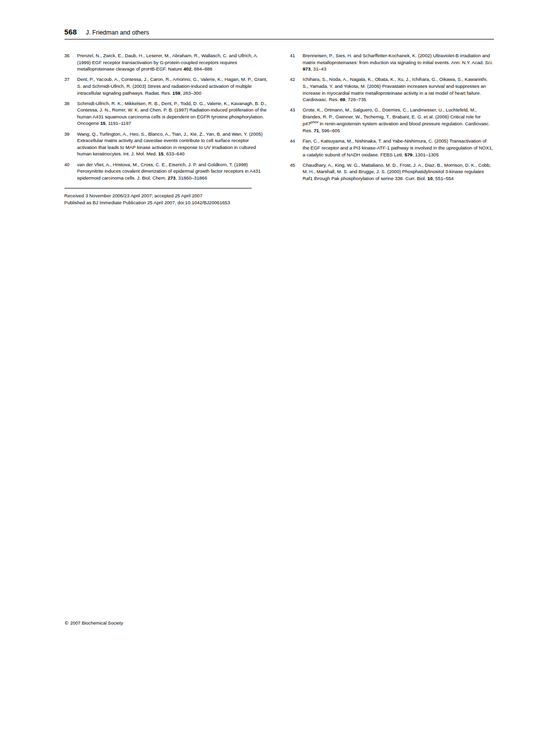568 J. Friedman and others
36 Prenzel, N., Zwick, E., Daub, H., Leserer, M., Abraham, R., Wallasch, C. and Ullrich, A. (1999) EGF receptor transactivation by G-protein-coupled receptors requires metalloproteinase cleavage of proHB-EGF. Nature 402, 884–888
37 Dent, P., Yacoub, A., Contessa, J., Caron, R., Amorino, G., Valerie, K., Hagan, M. P., Grant, S. and Schmidt-Ullrich, R. (2003) Stress and radiation-induced activation of multiple intracellular signaling pathways. Radiat. Res. 159, 283–300
38 Schmidt-Ullrich, R. K., Mikkelsen, R. B., Dent, P., Todd, D. G., Valerie, K., Kavanagh, B. D., Contessa, J. N., Rorrer, W. K. and Chen, P. B. (1997) Radiation-induced proliferation of the human A431 squamous carcinoma cells is dependent on EGFR tyrosine phosphorylation. Oncogene 15, 1191–1197
39 Wang, Q., Turlington, A., Heo, S., Blanco, A., Tian, J., Xie, Z., Yan, B. and Wan, Y. (2005) Extracellular matrix activity and caveolae events contribute to cell surface receptor activation that leads to MAP kinase activation in response to UV irradiation in cultured human keratinocytes. Int. J. Mol. Med. 15, 633–640
40van der Vliet, A., Hristova, M., Cross, C. E., Eiserich, J. P. and Goldkorn, T. (1998) Peroxynitrite induces covalent dimerization of epidermal growth factor receptors in A431 epidermoid carcinoma cells. J. Biol. Chem. 273, 31860–31866
Received 3 November 2006/23 April 2007; accepted 25 April 2007
Published as BJ Immediate Publication 25 April 2007, doi:10.1042/BJ20061653
41 Brenneisen, P., Sies, H. and Scharffetter-Kochanek, K. (2002) Ultraviolet-B irradiation and matrix metalloproteinases: from induction via signaling to initial events. Ann. N.Y. Acad. Sci. 973, 31–43
42 Ichihara, S., Noda, A., Nagata, K., Obata, K., Xu, J., Ichihara, G., Oikawa, S., Kawanishi, S., Yamada, Y. and Yokota, M. (2006) Pravastatin increases survival and suppresses an increase in myocardial matrix metalloproteinase activity in a rat model of heart failure. Cardiovasc. Res. 69, 726–735
43 Grote, K., Ortmann, M., Salguero, G., Doerries, C., Landmesser, U., Luchtefeld, M., Brandes, R. P., Gwinner, W., Tschernig, T., Brabant, E. G. et al. (2006) Critical role for p47phox in renin-angiotensin system activation and blood pressure regulation. Cardiovasc. Res. 71, 596–605
44 Fan, C., Katsuyama, M., Nishinaka, T. and Yabe-Nishimura, C. (2005) Transactivation of the EGF receptor and a PI3 kinase-ATF-1 pathway is involved in the upregulation of NOX1, a catalytic subunit of NADH oxidase. FEBS Lett. 579, 1301–1305
45 Chaudhary, A., King, W. G., Mattaliano, M. D., Frost, J. A., Diaz, B., Morrison, D. K., Cobb, M. H., Marshall, M. S. and Brugge, J. S. (2000) Phosphatidylinositol 3-kinase regulates Raf1 through Pak phosphorylation of serine 338. Curr. Biol. 10, 551–554
© 2007 Biochemical Society